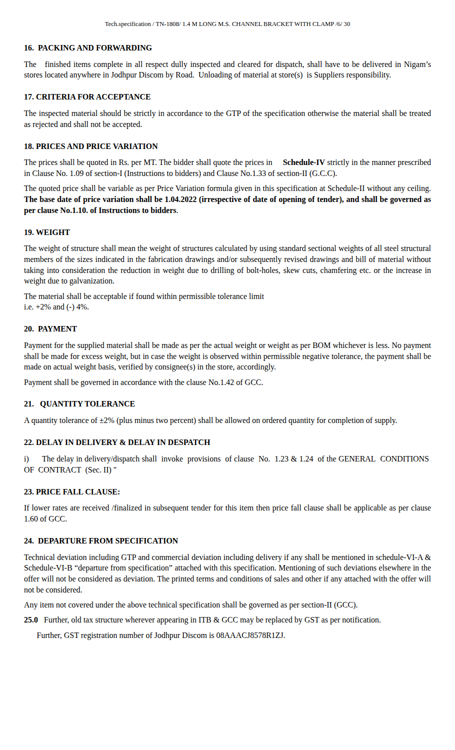Tech.specification / TN-1808/ 1.4 M LONG M.S. CHANNEL BRACKET WITH CLAMP /6/ 30
16. PACKING AND FORWARDING
The finished items complete in all respect dully inspected and cleared for dispatch, shall have to be delivered in Nigam’s stores located anywhere in Jodhpur Discom by Road. Unloading of material at store(s) is Suppliers responsibility.
17. CRITERIA FOR ACCEPTANCE
The inspected material should be strictly in accordance to the GTP of the specification otherwise the material shall be treated as rejected and shall not be accepted.
18. PRICES AND PRICE VARIATION
The prices shall be quoted in Rs. per MT. The bidder shall quote the prices in Schedule-IV strictly in the manner prescribed in Clause No. 1.09 of section-I (Instructions to bidders) and Clause No.1.33 of section-II (G.C.C).
The quoted price shall be variable as per Price Variation formula given in this specification at Schedule-II without any ceiling. The base date of price variation shall be 1.04.2022 (irrespective of date of opening of tender), and shall be governed as per clause No.1.10. of Instructions to bidders.
19. WEIGHT
The weight of structure shall mean the weight of structures calculated by using standard sectional weights of all steel structural members of the sizes indicated in the fabrication drawings and/or subsequently revised drawings and bill of material without taking into consideration the reduction in weight due to drilling of bolt-holes, skew cuts, chamfering etc. or the increase in weight due to galvanization.
The material shall be acceptable if found within permissible tolerance limit
i.e. +2% and (-) 4%.
20. PAYMENT
Payment for the supplied material shall be made as per the actual weight or weight as per BOM whichever is less. No payment shall be made for excess weight, but in case the weight is observed within permissible negative tolerance, the payment shall be made on actual weight basis, verified by consignee(s) in the store, accordingly.
Payment shall be governed in accordance with the clause No.1.42 of GCC.
21. QUANTITY TOLERANCE
A quantity tolerance of ±2% (plus minus two percent) shall be allowed on ordered quantity for completion of supply.
22. DELAY IN DELIVERY & DELAY IN DESPATCH
i) The delay in delivery/dispatch shall invoke provisions of clause No. 1.23 & 1.24 of the GENERAL CONDITIONS OF CONTRACT (Sec. II) "
23. PRICE FALL CLAUSE:
If lower rates are received /finalized in subsequent tender for this item then price fall clause shall be applicable as per clause 1.60 of GCC.
24. DEPARTURE FROM SPECIFICATION
Technical deviation including GTP and commercial deviation including delivery if any shall be mentioned in schedule-VI-A & Schedule-VI-B “departure from specification” attached with this specification. Mentioning of such deviations elsewhere in the offer will not be considered as deviation. The printed terms and conditions of sales and other if any attached with the offer will not be considered.
Any item not covered under the above technical specification shall be governed as per section-II (GCC).
25.0 Further, old tax structure wherever appearing in ITB & GCC may be replaced by GST as per notification.
Further, GST registration number of Jodhpur Discom is 08AAACJ8578R1ZJ.